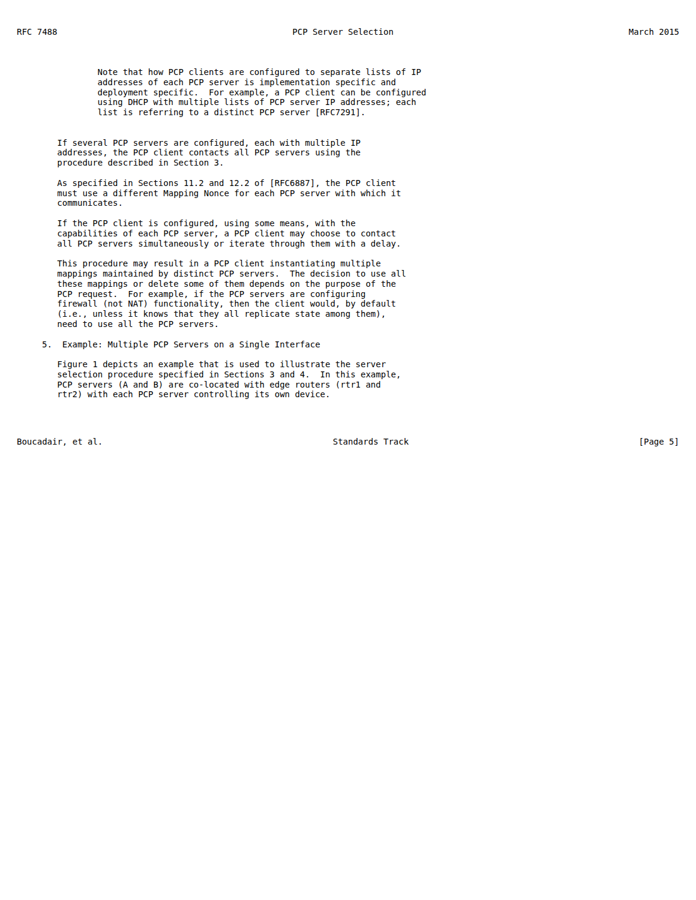RFC 7488 PCP Server Selection March 2015
Note that how PCP clients are configured to separate lists of IP addresses of each PCP server is implementation specific and deployment specific. For example, a PCP client can be configured using DHCP with multiple lists of PCP server IP addresses; each list is referring to a distinct PCP server [RFC7291].
If several PCP servers are configured, each with multiple IP addresses, the PCP client contacts all PCP servers using the procedure described in Section 3. As specified in Sections 11.2 and 12.2 of [RFC6887], the PCP client must use a different Mapping Nonce for each PCP server with which it communicates. If the PCP client is configured, using some means, with the capabilities of each PCP server, a PCP client may choose to contact all PCP servers simultaneously or iterate through them with a delay. This procedure may result in a PCP client instantiating multiple mappings maintained by distinct PCP servers. The decision to use all these mappings or delete some of them depends on the purpose of the PCP request. For example, if the PCP servers are configuring firewall (not NAT) functionality, then the client would, by default (i.e., unless it knows that they all replicate state among them), need to use all the PCP servers. 5. Example: Multiple PCP Servers on a Single Interface Figure 1 depicts an example that is used to illustrate the server selection procedure specified in Sections 3 and 4. In this example, PCP servers (A and B) are co-located with edge routers (rtr1 and rtr2) with each PCP server controlling its own device.
Boucadair, et al. Standards Track [Page 5]